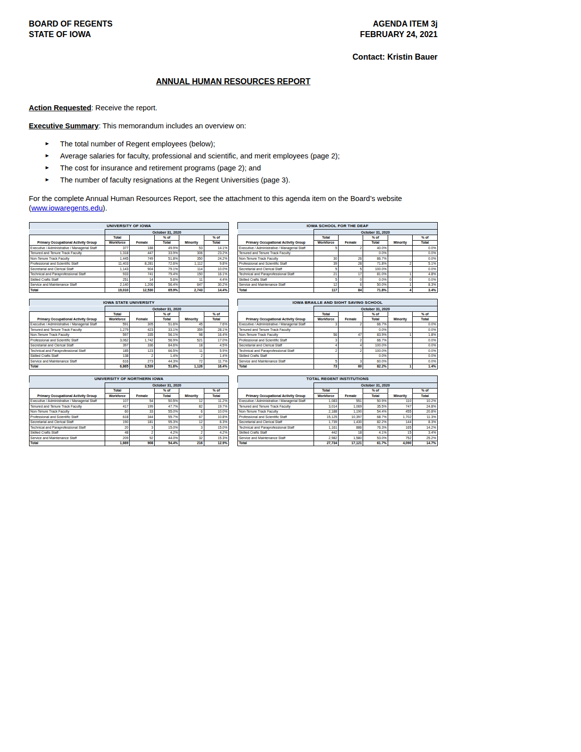BOARD OF REGENTS
STATE OF IOWA
AGENDA ITEM 3j
FEBRUARY 24, 2021
Contact: Kristin Bauer
ANNUAL HUMAN RESOURCES REPORT
Action Requested: Receive the report.
Executive Summary: This memorandum includes an overview on:
The total number of Regent employees (below);
Average salaries for faculty, professional and scientific, and merit employees (page 2);
The cost for insurance and retirement programs (page 2); and
The number of faculty resignations at the Regent Universities (page 3).
For the complete Annual Human Resources Report, see the attachment to this agenda item on the Board’s website (www.iowaregents.edu).
UNIVERSITY OF IOWA
| | October 31, 2020 |
| --- | --- |
| Primary Occupational Activity Group | Total | Female | % of | Minority | % of |
| Workforce | Total | Total |
| Executive / Administrative / Managerial Staff | 377 | 188 | 49.9% | 53 | 14.1% |
| Tenured and Tenure Track Faculty | 1,318 | 447 | 33.9% | 306 | 23.2% |
| Non-Tenure Track Faculty | 1,445 | 749 | 51.8% | 350 | 24.2% |
| Professional and Scientific Staff | 11,403 | 8,281 | 72.6% | 1,112 | 9.8% |
| Secretarial and Clerical Staff | 1,143 | 904 | 79.1% | 114 | 10.0% |
| Technical and Paraprofessional Staff | 933 | 741 | 79.4% | 150 | 16.1% |
| Skilled Crafts Staff | 251 | 14 | 5.6% | 11 | 4.4% |
| Service and Maintenance Staff | 2,140 | 1,206 | 56.4% | 647 | 30.2% |
| Total | 19,010 | 12,530 | 65.9% | 2,743 | 14.4% |
IOWA SCHOOL FOR THE DEAF
| | October 31, 2020 |
| --- | --- |
| Primary Occupational Activity Group | Total | Female | % of | Minority | % of |
| Workforce | Total | Total |
| Executive / Administrative / Managerial Staff | 5 | 2 | 40.0% | | 0.0% |
| Tenured and Tenure Track Faculty | | | 0.0% | | 0.0% |
| Non-Tenure Track Faculty | 30 | 26 | 86.7% | | 0.0% |
| Professional and Scientific Staff | 39 | 28 | 71.8% | 2 | 5.1% |
| Secretarial and Clerical Staff | 5 | 5 | 100.0% | | 0.0% |
| Technical and Paraprofessional Staff | 21 | 17 | 81.0% | 1 | 4.8% |
| Skilled Crafts Staff | 5 | 0 | 0.0% | 0 | 0.0% |
| Service and Maintenance Staff | 12 | 6 | 50.0% | 1 | 8.3% |
| Total | 117 | 84 | 71.8% | 4 | 3.4% |
IOWA STATE UNIVERSITY
| | October 31, 2020 |
| --- | --- |
| Primary Occupational Activity Group | Total | Female | % of | Minority | % of |
| Workforce | Total | Total |
| Executive / Administrative / Managerial Staff | 591 | 305 | 51.6% | 45 | 7.6% |
| Tenured and Tenure Track Faculty | 1,279 | 423 | 33.1% | 359 | 28.1% |
| Non-Tenure Track Faculty | 597 | 335 | 56.1% | 98 | 16.4% |
| Professional and Scientific Staff | 3,062 | 1,742 | 56.9% | 521 | 17.0% |
| Secretarial and Clerical Staff | 397 | 336 | 84.6% | 18 | 4.5% |
| Technical and Paraprofessional Staff | 185 | 123 | 66.5% | 11 | 5.9% |
| Skilled Crafts Staff | 138 | 2 | 1.4% | 2 | 1.4% |
| Service and Maintenance Staff | 616 | 273 | 44.3% | 72 | 11.7% |
| Total | 6,865 | 3,539 | 51.6% | 1,126 | 16.4% |
IOWA BRAILLE AND SIGHT SAVING SCHOOL
| | October 31, 2020 |
| --- | --- |
| Primary Occupational Activity Group | Total | Female | % of | Minority | % of |
| Workforce | Total | Total |
| Executive / Administrative / Managerial Staff | 3 | 2 | 66.7% | | 0.0% |
| Tenured and Tenure Track Faculty | | | 0.0% | | 0.0% |
| Non-Tenure Track Faculty | 56 | 47 | 83.9% | 1 | 1.8% |
| Professional and Scientific Staff | 3 | 2 | 66.7% | | 0.0% |
| Secretarial and Clerical Staff | 4 | 4 | 100.0% | | 0.0% |
| Technical and Paraprofessional Staff | 2 | 2 | 100.0% | | 0.0% |
| Skilled Crafts Staff | | | 0.0% | | 0.0% |
| Service and Maintenance Staff | 5 | 3 | 60.0% | | 0.0% |
| Total | 73 | 60 | 82.2% | 1 | 1.4% |
UNIVERSITY OF NORTHERN IOWA
| | October 31, 2020 |
| --- | --- |
| Primary Occupational Activity Group | Total | Female | % of | Minority | % of |
| Workforce | Total | Total |
| Executive / Administrative / Managerial Staff | 107 | 54 | 50.5% | 12 | 11.2% |
| Tenured and Tenure Track Faculty | 417 | 199 | 47.7% | 82 | 19.7% |
| Non-Tenure Track Faculty | 60 | 33 | 55.0% | 6 | 10.0% |
| Professional and Scientific Staff | 618 | 344 | 55.7% | 67 | 10.8% |
| Secretarial and Clerical Staff | 190 | 181 | 95.3% | 12 | 6.3% |
| Technical and Paraprofessional Staff | 20 | 3 | 15.0% | 3 | 15.0% |
| Skilled Crafts Staff | 48 | 2 | 4.2% | 2 | 4.2% |
| Service and Maintenance Staff | 209 | 92 | 44.0% | 32 | 15.3% |
| Total | 1,669 | 908 | 54.4% | 216 | 12.9% |
TOTAL REGENT INSTITUTIONS
| | October 31, 2020 |
| --- | --- |
| Primary Occupational Activity Group | Total | Female | % of | Minority | % of |
| Workforce | Total | Total |
| Executive / Administrative / Managerial Staff | 1,083 | 551 | 50.9% | 110 | 10.2% |
| Tenured and Tenure Track Faculty | 3,014 | 1,069 | 35.5% | 747 | 24.8% |
| Non-Tenure Track Faculty | 2,188 | 1,190 | 54.4% | 455 | 20.8% |
| Professional and Scientific Staff | 15,125 | 10,397 | 68.7% | 1,702 | 11.3% |
| Secretarial and Clerical Staff | 1,739 | 1,430 | 82.2% | 144 | 8.3% |
| Technical and Paraprofessional Staff | 1,161 | 886 | 76.3% | 165 | 14.2% |
| Skilled Crafts Staff | 442 | 18 | 4.1% | 15 | 3.4% |
| Service and Maintenance Staff | 2,982 | 1,580 | 53.0% | 752 | 25.2% |
| Total | 27,734 | 17,121 | 61.7% | 4,090 | 14.7% |